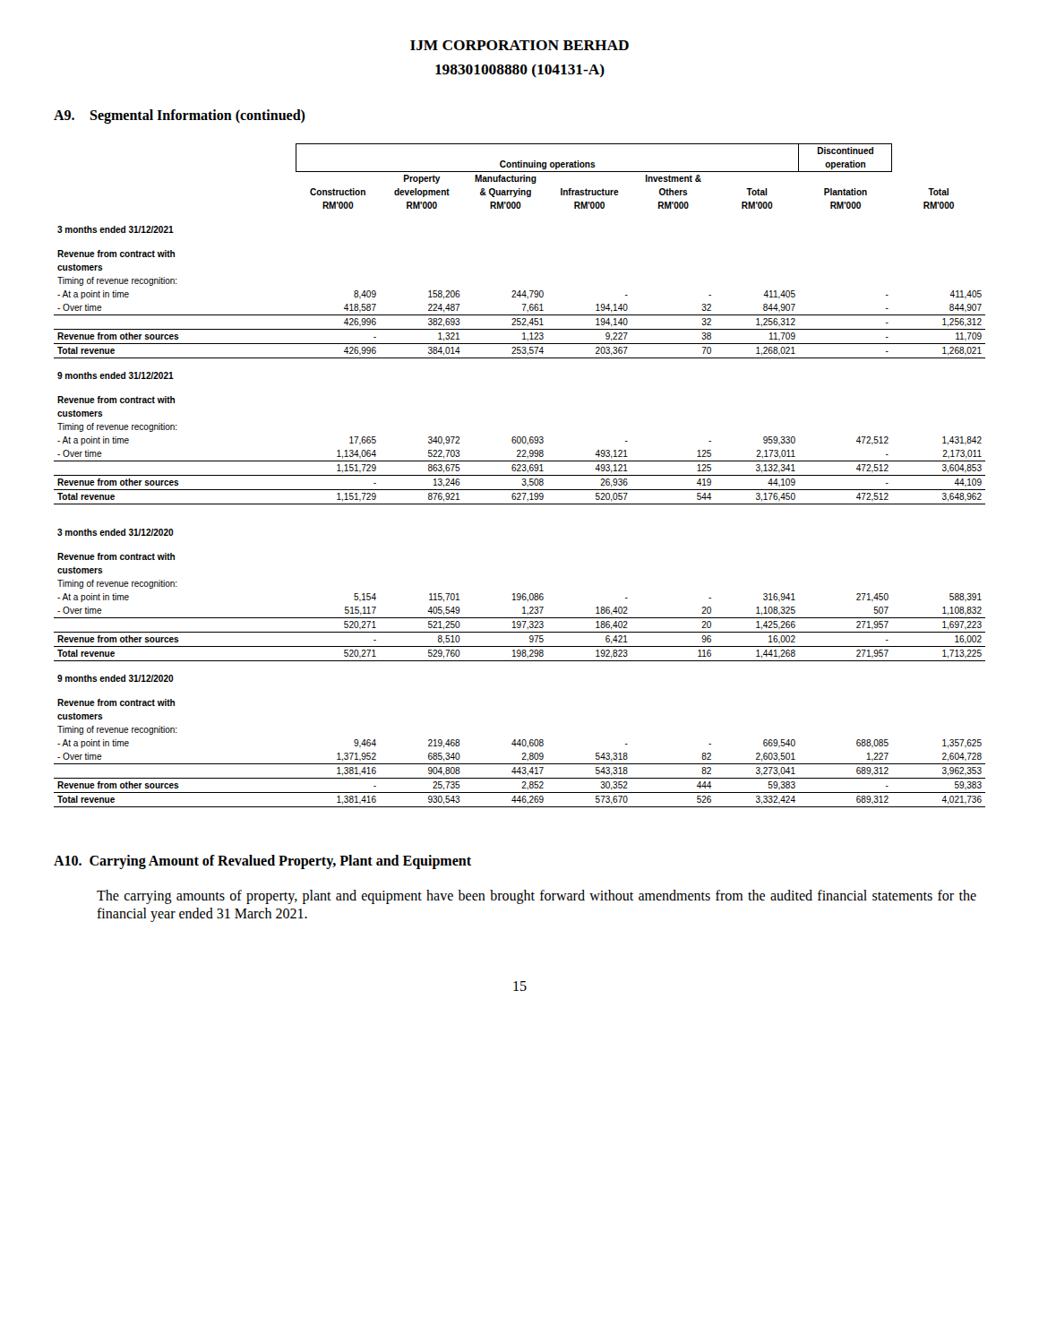IJM CORPORATION BERHAD
198301008880 (104131-A)
A9. Segmental Information (continued)
| | | Discontinued | |
| | Continuing operations | operation | |
| | | Property | Manufacturing | | Investment & | | | |
| | Construction | development | & Quarrying | Infrastructure | Others | Total | Plantation | Total |
| | RM'000 | RM'000 | RM'000 | RM'000 | RM'000 | RM'000 | RM'000 | RM'000 |
| 3 months ended 31/12/2021 | |
| Revenue from contract with | |
| customers | |
| Timing of revenue recognition: | |
| - At a point in time | 8,409 | 158,206 | 244,790 | - | - | 411,405 | - | 411,405 |
| - Over time | 418,587 | 224,487 | 7,661 | 194,140 | 32 | 844,907 | - | 844,907 |
| | 426,996 | 382,693 | 252,451 | 194,140 | 32 | 1,256,312 | - | 1,256,312 |
| Revenue from other sources | - | 1,321 | 1,123 | 9,227 | 38 | 11,709 | - | 11,709 |
| Total revenue | 426,996 | 384,014 | 253,574 | 203,367 | 70 | 1,268,021 | - | 1,268,021 |
| 9 months ended 31/12/2021 | |
| Revenue from contract with | |
| customers | |
| Timing of revenue recognition: | |
| - At a point in time | 17,665 | 340,972 | 600,693 | - | - | 959,330 | 472,512 | 1,431,842 |
| - Over time | 1,134,064 | 522,703 | 22,998 | 493,121 | 125 | 2,173,011 | - | 2,173,011 |
| | 1,151,729 | 863,675 | 623,691 | 493,121 | 125 | 3,132,341 | 472,512 | 3,604,853 |
| Revenue from other sources | - | 13,246 | 3,508 | 26,936 | 419 | 44,109 | - | 44,109 |
| Total revenue | 1,151,729 | 876,921 | 627,199 | 520,057 | 544 | 3,176,450 | 472,512 | 3,648,962 |
| 3 months ended 31/12/2020 | |
| Revenue from contract with | |
| customers | |
| Timing of revenue recognition: | |
| - At a point in time | 5,154 | 115,701 | 196,086 | - | - | 316,941 | 271,450 | 588,391 |
| - Over time | 515,117 | 405,549 | 1,237 | 186,402 | 20 | 1,108,325 | 507 | 1,108,832 |
| | 520,271 | 521,250 | 197,323 | 186,402 | 20 | 1,425,266 | 271,957 | 1,697,223 |
| Revenue from other sources | - | 8,510 | 975 | 6,421 | 96 | 16,002 | - | 16,002 |
| Total revenue | 520,271 | 529,760 | 198,298 | 192,823 | 116 | 1,441,268 | 271,957 | 1,713,225 |
| 9 months ended 31/12/2020 | |
| Revenue from contract with | |
| customers | |
| Timing of revenue recognition: | |
| - At a point in time | 9,464 | 219,468 | 440,608 | - | - | 669,540 | 688,085 | 1,357,625 |
| - Over time | 1,371,952 | 685,340 | 2,809 | 543,318 | 82 | 2,603,501 | 1,227 | 2,604,728 |
| | 1,381,416 | 904,808 | 443,417 | 543,318 | 82 | 3,273,041 | 689,312 | 3,962,353 |
| Revenue from other sources | - | 25,735 | 2,852 | 30,352 | 444 | 59,383 | - | 59,383 |
| Total revenue | 1,381,416 | 930,543 | 446,269 | 573,670 | 526 | 3,332,424 | 689,312 | 4,021,736 |
A10. Carrying Amount of Revalued Property, Plant and Equipment
The carrying amounts of property, plant and equipment have been brought forward without amendments from the audited financial statements for the financial year ended 31 March 2021.
15